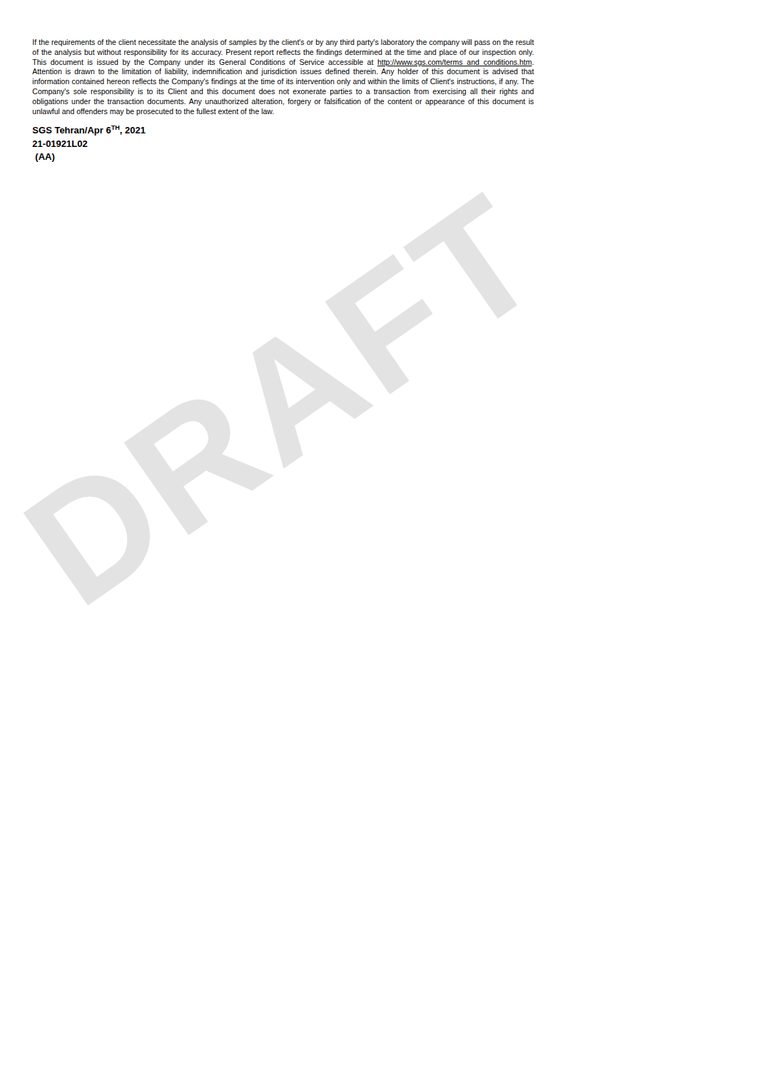DRAFT
If the requirements of the client necessitate the analysis of samples by the client's or by any third party's laboratory the company will pass on the result of the analysis but without responsibility for its accuracy. Present report reflects the findings determined at the time and place of our inspection only. This document is issued by the Company under its General Conditions of Service accessible at http://www.sgs.com/terms_and_conditions.htm. Attention is drawn to the limitation of liability, indemnification and jurisdiction issues defined therein. Any holder of this document is advised that information contained hereon reflects the Company's findings at the time of its intervention only and within the limits of Client's instructions, if any. The Company's sole responsibility is to its Client and this document does not exonerate parties to a transaction from exercising all their rights and obligations under the transaction documents. Any unauthorized alteration, forgery or falsification of the content or appearance of this document is unlawful and offenders may be prosecuted to the fullest extent of the law.
SGS Tehran/Apr 6TH, 2021
21-01921L02
(AA)